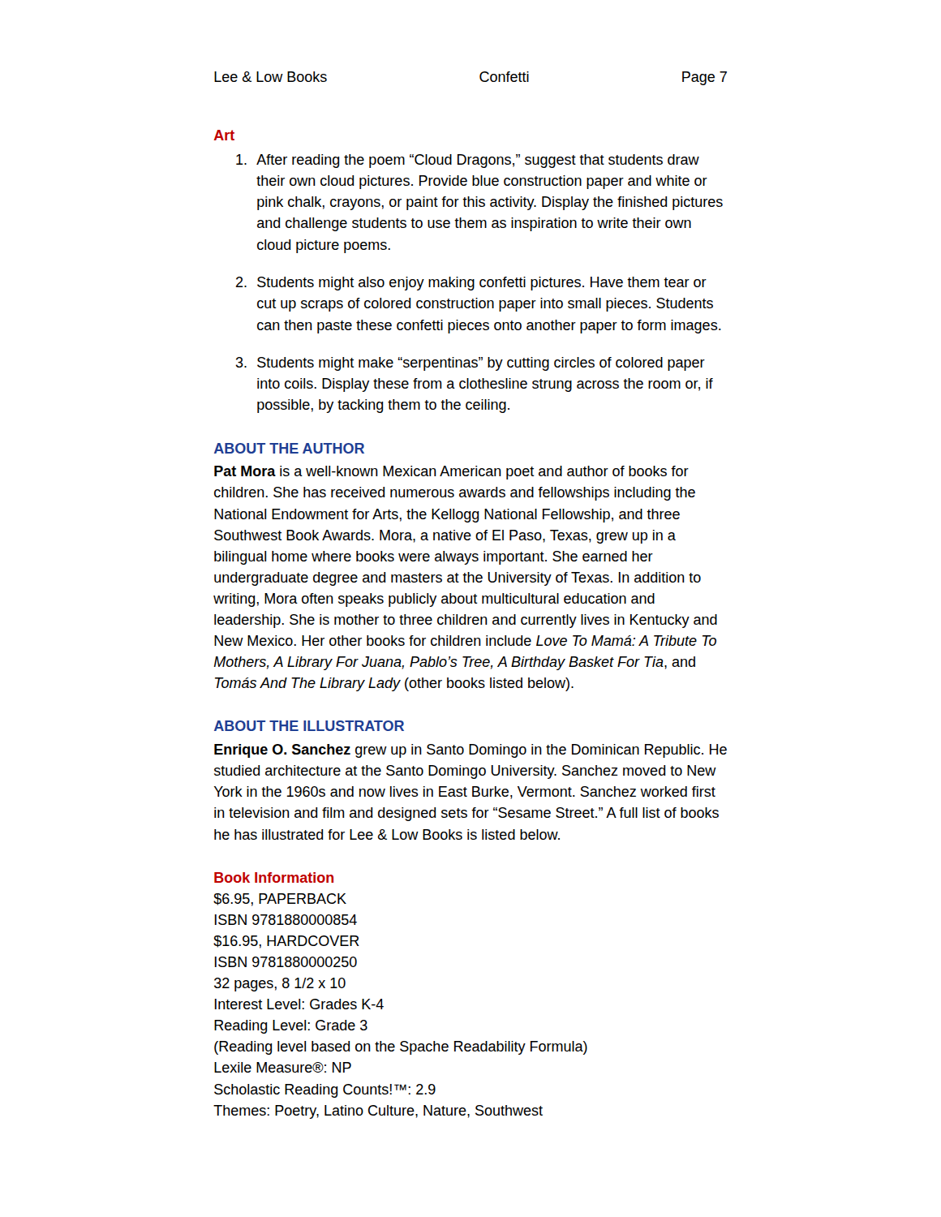Lee & Low Books Confetti Page 7
Art
After reading the poem “Cloud Dragons,” suggest that students draw their own cloud pictures. Provide blue construction paper and white or pink chalk, crayons, or paint for this activity. Display the finished pictures and challenge students to use them as inspiration to write their own cloud picture poems.
Students might also enjoy making confetti pictures. Have them tear or cut up scraps of colored construction paper into small pieces. Students can then paste these confetti pieces onto another paper to form images.
Students might make “serpentinas” by cutting circles of colored paper into coils. Display these from a clothesline strung across the room or, if possible, by tacking them to the ceiling.
ABOUT THE AUTHOR
Pat Mora is a well-known Mexican American poet and author of books for children. She has received numerous awards and fellowships including the National Endowment for Arts, the Kellogg National Fellowship, and three Southwest Book Awards. Mora, a native of El Paso, Texas, grew up in a bilingual home where books were always important. She earned her undergraduate degree and masters at the University of Texas. In addition to writing, Mora often speaks publicly about multicultural education and leadership. She is mother to three children and currently lives in Kentucky and New Mexico. Her other books for children include Love To Mamá: A Tribute To Mothers, A Library For Juana, Pablo’s Tree, A Birthday Basket For Tia, and Tomás And The Library Lady (other books listed below).
ABOUT THE ILLUSTRATOR
Enrique O. Sanchez grew up in Santo Domingo in the Dominican Republic. He studied architecture at the Santo Domingo University. Sanchez moved to New York in the 1960s and now lives in East Burke, Vermont. Sanchez worked first in television and film and designed sets for “Sesame Street.” A full list of books he has illustrated for Lee & Low Books is listed below.
Book Information
$6.95, PAPERBACK
ISBN 9781880000854
$16.95, HARDCOVER
ISBN 9781880000250
32 pages, 8 1/2 x 10
Interest Level: Grades K-4
Reading Level: Grade 3
(Reading level based on the Spache Readability Formula)
Lexile Measure®: NP
Scholastic Reading Counts!™: 2.9
Themes: Poetry, Latino Culture, Nature, Southwest